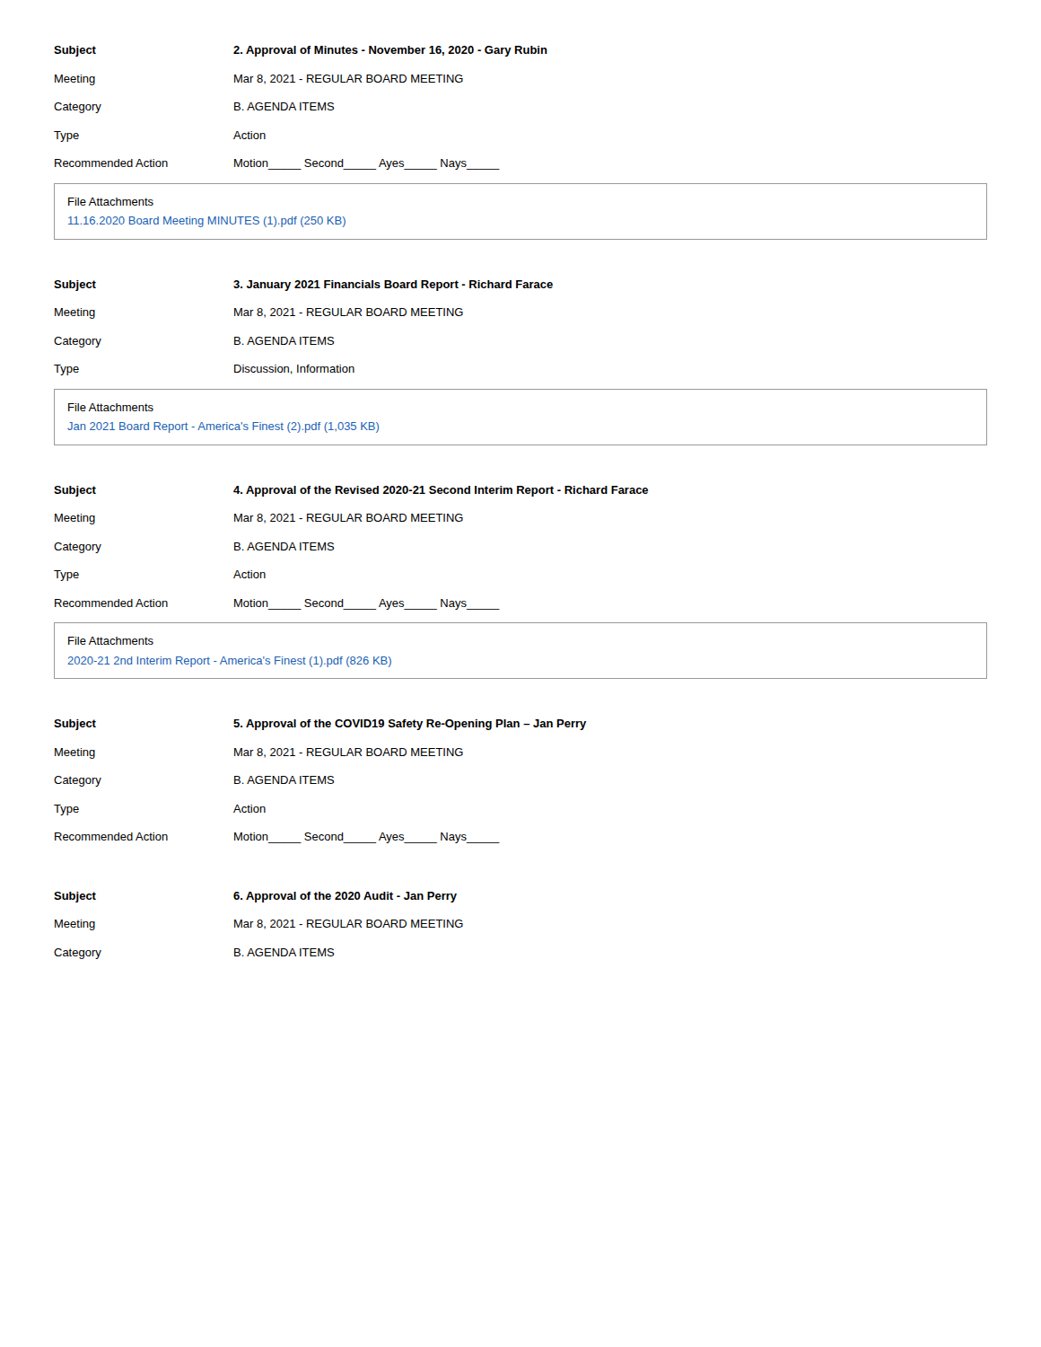| Subject | 2. Approval of Minutes - November 16, 2020 - Gary Rubin |
| Meeting | Mar 8, 2021 - REGULAR BOARD MEETING |
| Category | B. AGENDA ITEMS |
| Type | Action |
| Recommended Action | Motion_____ Second_____ Ayes_____ Nays_____ |
File Attachments
11.16.2020 Board Meeting MINUTES (1).pdf (250 KB)
| Subject | 3. January 2021 Financials Board Report - Richard Farace |
| Meeting | Mar 8, 2021 - REGULAR BOARD MEETING |
| Category | B. AGENDA ITEMS |
| Type | Discussion, Information |
File Attachments
Jan 2021 Board Report - America's Finest (2).pdf (1,035 KB)
| Subject | 4. Approval of the Revised 2020-21 Second Interim Report - Richard Farace |
| Meeting | Mar 8, 2021 - REGULAR BOARD MEETING |
| Category | B. AGENDA ITEMS |
| Type | Action |
| Recommended Action | Motion_____ Second_____ Ayes_____ Nays_____ |
File Attachments
2020-21 2nd Interim Report - America's Finest (1).pdf (826 KB)
| Subject | 5. Approval of the COVID19 Safety Re-Opening Plan – Jan Perry |
| Meeting | Mar 8, 2021 - REGULAR BOARD MEETING |
| Category | B. AGENDA ITEMS |
| Type | Action |
| Recommended Action | Motion_____ Second_____ Ayes_____ Nays_____ |
| Subject | 6. Approval of the 2020 Audit - Jan Perry |
| Meeting | Mar 8, 2021 - REGULAR BOARD MEETING |
| Category | B. AGENDA ITEMS |